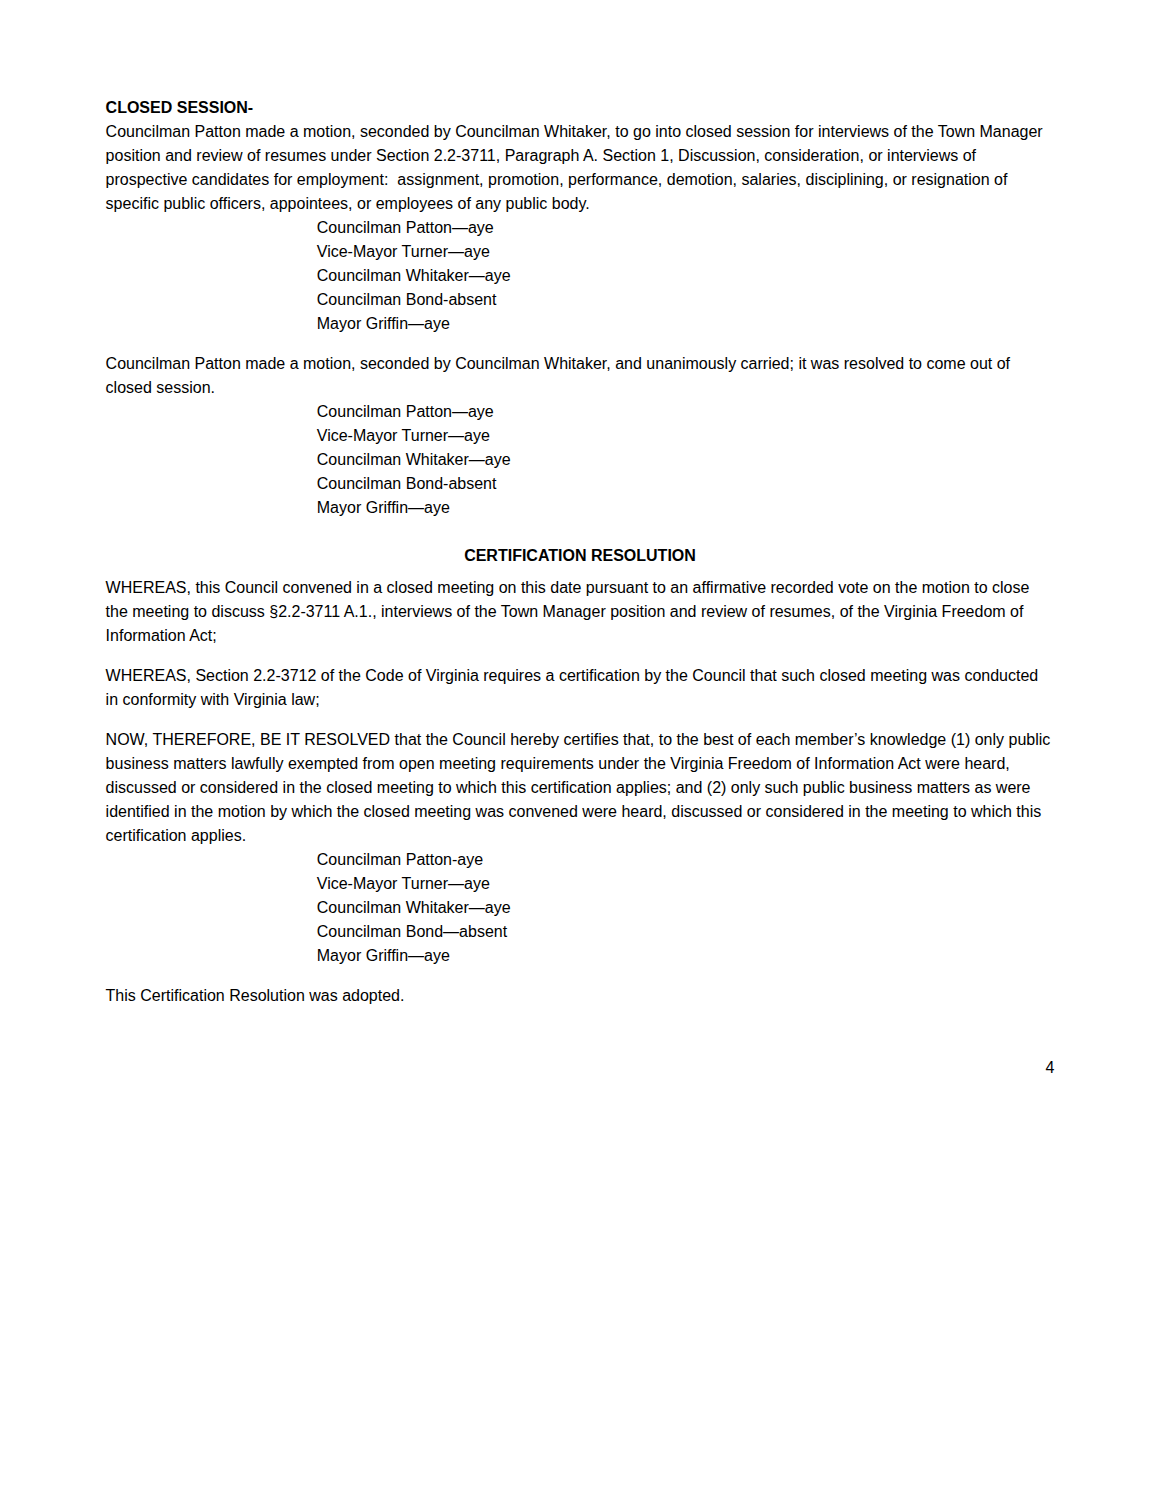CLOSED SESSION-
Councilman Patton made a motion, seconded by Councilman Whitaker, to go into closed session for interviews of the Town Manager position and review of resumes under Section 2.2-3711, Paragraph A. Section 1, Discussion, consideration, or interviews of prospective candidates for employment: assignment, promotion, performance, demotion, salaries, disciplining, or resignation of specific public officers, appointees, or employees of any public body.
Councilman Patton—aye
Vice-Mayor Turner—aye
Councilman Whitaker—aye
Councilman Bond-absent
Mayor Griffin—aye
Councilman Patton made a motion, seconded by Councilman Whitaker, and unanimously carried; it was resolved to come out of closed session.
Councilman Patton—aye
Vice-Mayor Turner—aye
Councilman Whitaker—aye
Councilman Bond-absent
Mayor Griffin—aye
CERTIFICATION RESOLUTION
WHEREAS, this Council convened in a closed meeting on this date pursuant to an affirmative recorded vote on the motion to close the meeting to discuss §2.2-3711 A.1., interviews of the Town Manager position and review of resumes, of the Virginia Freedom of Information Act;
WHEREAS, Section 2.2-3712 of the Code of Virginia requires a certification by the Council that such closed meeting was conducted in conformity with Virginia law;
NOW, THEREFORE, BE IT RESOLVED that the Council hereby certifies that, to the best of each member’s knowledge (1) only public business matters lawfully exempted from open meeting requirements under the Virginia Freedom of Information Act were heard, discussed or considered in the closed meeting to which this certification applies; and (2) only such public business matters as were identified in the motion by which the closed meeting was convened were heard, discussed or considered in the meeting to which this certification applies.
Councilman Patton-aye
Vice-Mayor Turner—aye
Councilman Whitaker—aye
Councilman Bond—absent
Mayor Griffin—aye
This Certification Resolution was adopted.
4